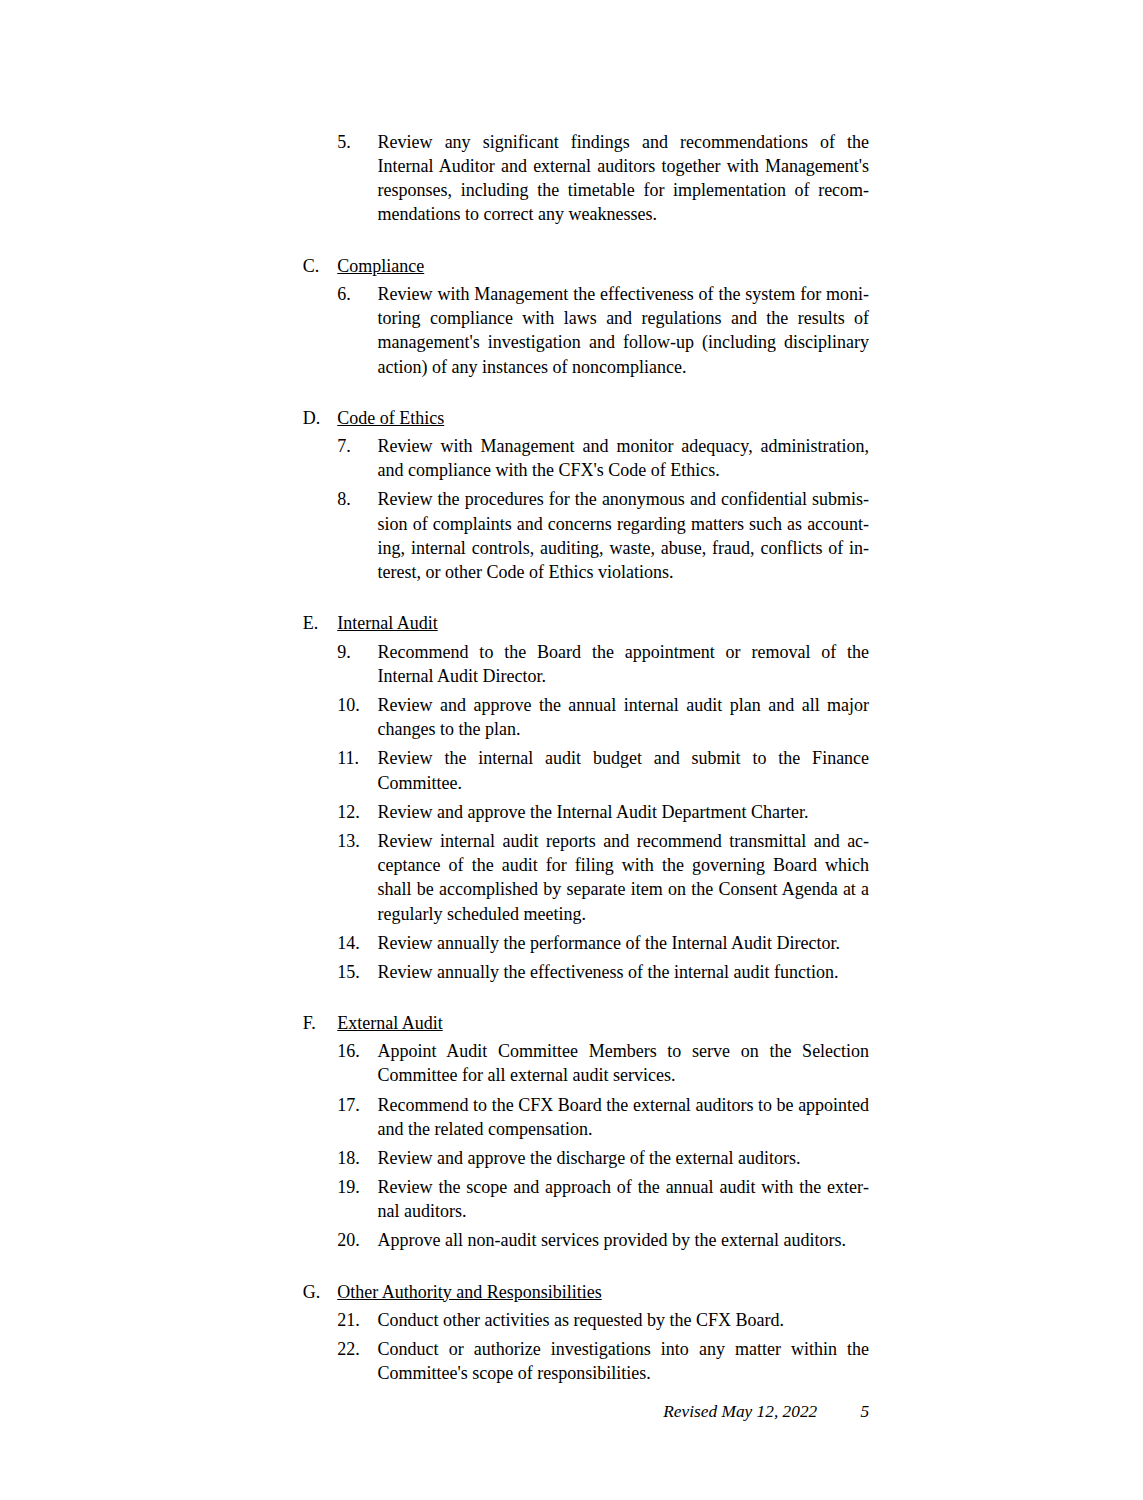5.
Review any significant findings and recommendations of the Internal Auditor and external auditors together with Management's responses, including the timetable for implementation of recommendations to correct any weaknesses.
C.
Compliance
6.
Review with Management the effectiveness of the system for monitoring compliance with laws and regulations and the results of management's investigation and follow-up (including disciplinary action) of any instances of noncompliance.
D.
Code of Ethics
7.
Review with Management and monitor adequacy, administration, and compliance with the CFX's Code of Ethics.
8.
Review the procedures for the anonymous and confidential submission of complaints and concerns regarding matters such as accounting, internal controls, auditing, waste, abuse, fraud, conflicts of interest, or other Code of Ethics violations.
E.
Internal Audit
9.
Recommend to the Board the appointment or removal of the Internal Audit Director.
10.
Review and approve the annual internal audit plan and all major changes to the plan.
11.
Review the internal audit budget and submit to the Finance Committee.
12.
Review and approve the Internal Audit Department Charter.
13.
Review internal audit reports and recommend transmittal and acceptance of the audit for filing with the governing Board which shall be accomplished by separate item on the Consent Agenda at a regularly scheduled meeting.
14.
Review annually the performance of the Internal Audit Director.
15.
Review annually the effectiveness of the internal audit function.
F.
External Audit
16.
Appoint Audit Committee Members to serve on the Selection Committee for all external audit services.
17.
Recommend to the CFX Board the external auditors to be appointed and the related compensation.
18.
Review and approve the discharge of the external auditors.
19.
Review the scope and approach of the annual audit with the external auditors.
20.
Approve all non-audit services provided by the external auditors.
G.
Other Authority and Responsibilities
21.
Conduct other activities as requested by the CFX Board.
22.
Conduct or authorize investigations into any matter within the Committee's scope of responsibilities.
Revised May 12, 20225